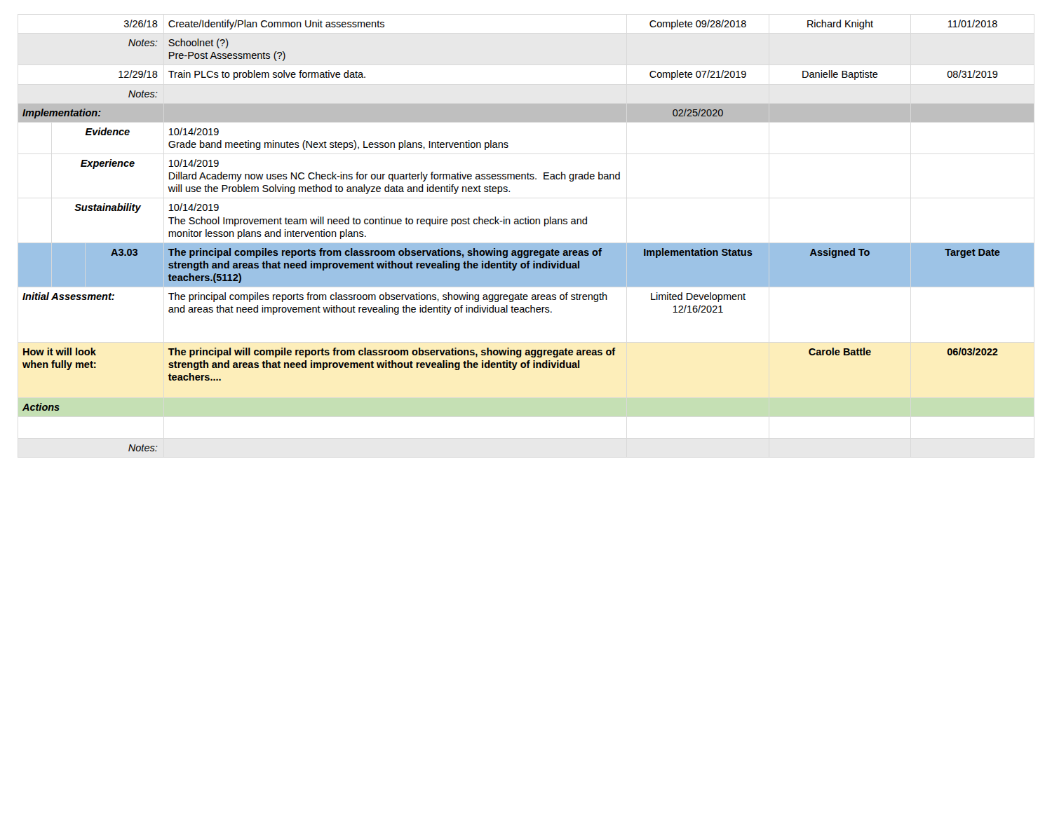| 3/26/18 | Create/Identify/Plan Common Unit assessments | Complete 09/28/2018 | Richard Knight | 11/01/2018 |
| Notes: | Schoolnet (?) Pre-Post Assessments (?) | | | |
| 12/29/18 | Train PLCs to problem solve formative data. | Complete 07/21/2019 | Danielle Baptiste | 08/31/2019 |
| Notes: | | | | |
| Implementation: | | 02/25/2020 | | |
| | Evidence | 10/14/2019 Grade band meeting minutes (Next steps), Lesson plans, Intervention plans | | | |
| | Experience | 10/14/2019 Dillard Academy now uses NC Check-ins for our quarterly formative assessments. Each grade band will use the Problem Solving method to analyze data and identify next steps. | | | |
| | Sustainability | 10/14/2019 The School Improvement team will need to continue to require post check-in action plans and monitor lesson plans and intervention plans. | | | |
| | | A3.03 | The principal compiles reports from classroom observations, showing aggregate areas of strength and areas that need improvement without revealing the identity of individual teachers.(5112) | Implementation Status | Assigned To | Target Date |
| Initial Assessment: | The principal compiles reports from classroom observations, showing aggregate areas of strength and areas that need improvement without revealing the identity of individual teachers. | Limited Development 12/16/2021 | | |
| How it will look when fully met: | The principal will compile reports from classroom observations, showing aggregate areas of strength and areas that need improvement without revealing the identity of individual teachers.... | | Carole Battle | 06/03/2022 |
| Actions | | | | |
| Notes: | | | | |